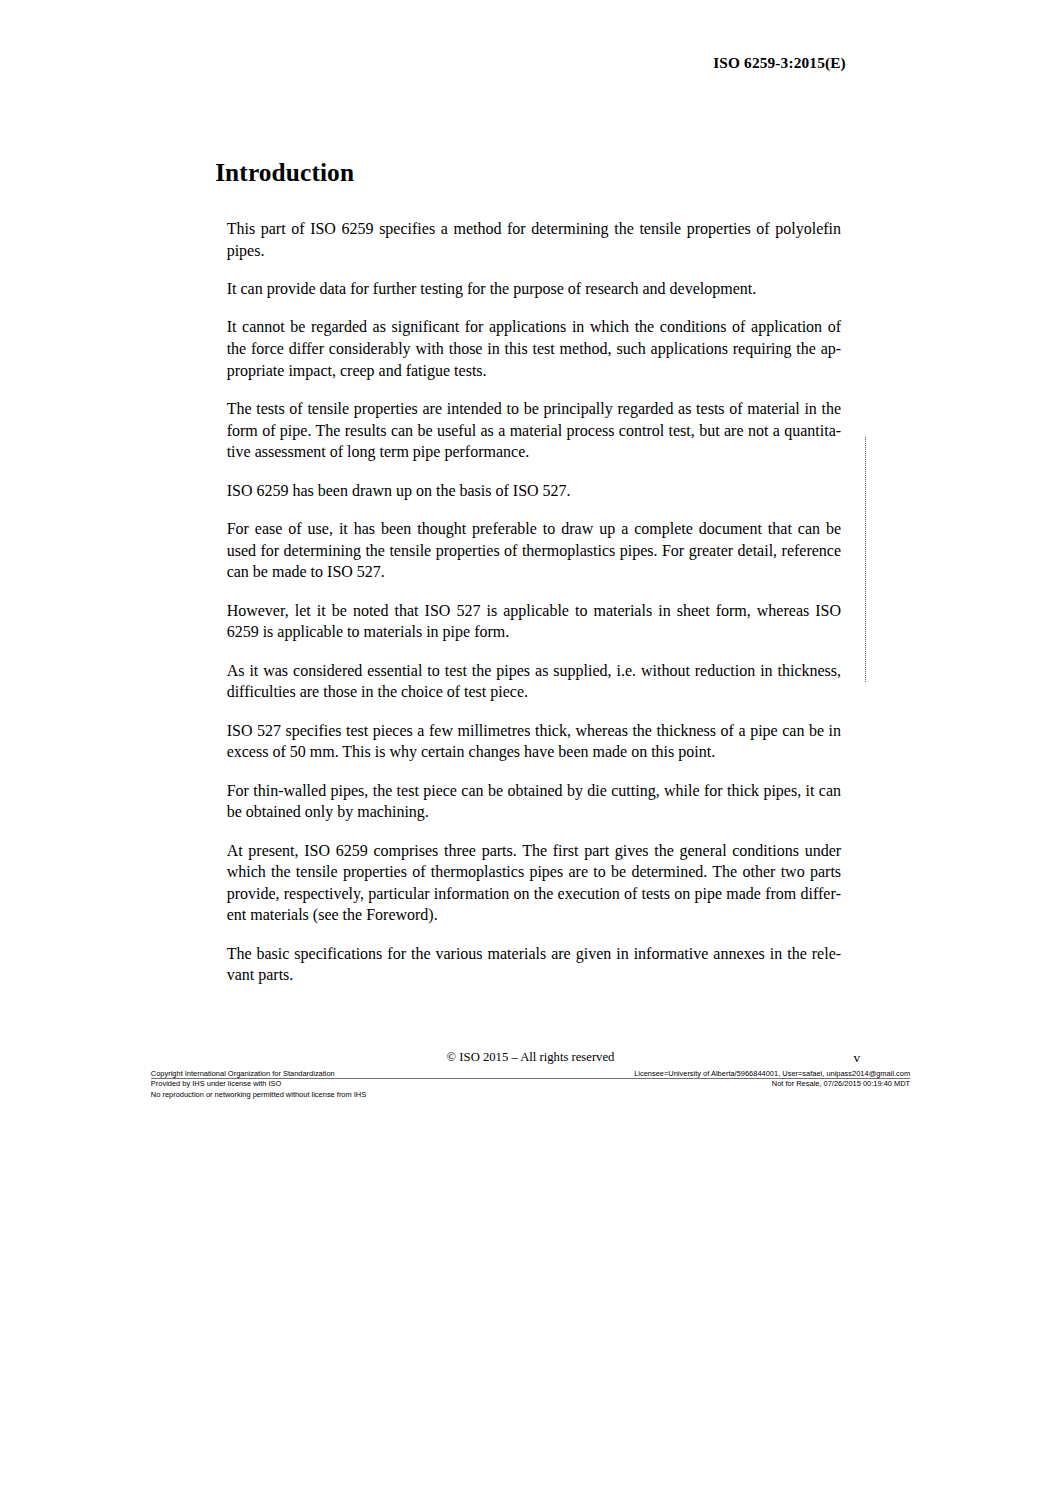ISO 6259-3:2015(E)
Introduction
This part of ISO 6259 specifies a method for determining the tensile properties of polyolefin pipes.
It can provide data for further testing for the purpose of research and development.
It cannot be regarded as significant for applications in which the conditions of application of the force differ considerably with those in this test method, such applications requiring the appropriate impact, creep and fatigue tests.
The tests of tensile properties are intended to be principally regarded as tests of material in the form of pipe. The results can be useful as a material process control test, but are not a quantitative assessment of long term pipe performance.
ISO 6259 has been drawn up on the basis of ISO 527.
For ease of use, it has been thought preferable to draw up a complete document that can be used for determining the tensile properties of thermoplastics pipes. For greater detail, reference can be made to ISO 527.
However, let it be noted that ISO 527 is applicable to materials in sheet form, whereas ISO 6259 is applicable to materials in pipe form.
As it was considered essential to test the pipes as supplied, i.e. without reduction in thickness, difficulties are those in the choice of test piece.
ISO 527 specifies test pieces a few millimetres thick, whereas the thickness of a pipe can be in excess of 50 mm. This is why certain changes have been made on this point.
For thin-walled pipes, the test piece can be obtained by die cutting, while for thick pipes, it can be obtained only by machining.
At present, ISO 6259 comprises three parts. The first part gives the general conditions under which the tensile properties of thermoplastics pipes are to be determined. The other two parts provide, respectively, particular information on the execution of tests on pipe made from different materials (see the Foreword).
The basic specifications for the various materials are given in informative annexes in the relevant parts.
© ISO 2015 – All rights reserved v
Copyright International Organization for Standardization
Provided by IHS under license with ISO
No reproduction or networking permitted without license from IHS
Licensee=University of Alberta/5966844001, User=safaei, unipass2014@gmail.com
Not for Resale, 07/26/2015 00:19:40 MDT